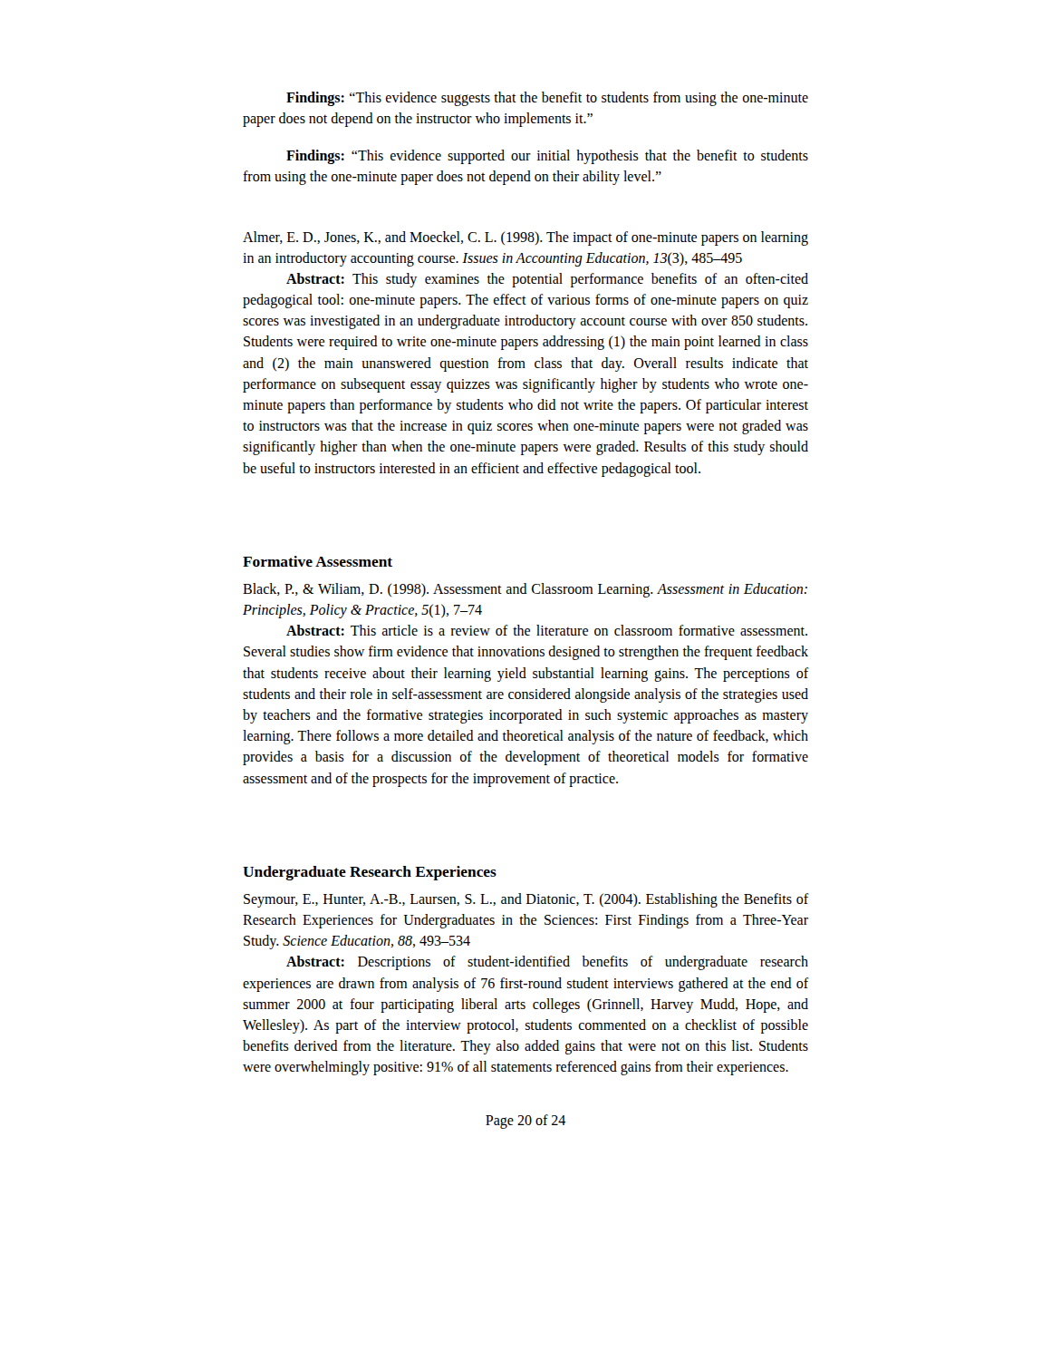Findings: “This evidence suggests that the benefit to students from using the one-minute paper does not depend on the instructor who implements it.”
Findings: “This evidence supported our initial hypothesis that the benefit to students from using the one-minute paper does not depend on their ability level.”
Almer, E. D., Jones, K., and Moeckel, C. L. (1998). The impact of one-minute papers on learning in an introductory accounting course. Issues in Accounting Education, 13(3), 485–495
Abstract: This study examines the potential performance benefits of an often-cited pedagogical tool: one-minute papers. The effect of various forms of one-minute papers on quiz scores was investigated in an undergraduate introductory account course with over 850 students. Students were required to write one-minute papers addressing (1) the main point learned in class and (2) the main unanswered question from class that day. Overall results indicate that performance on subsequent essay quizzes was significantly higher by students who wrote one-minute papers than performance by students who did not write the papers. Of particular interest to instructors was that the increase in quiz scores when one-minute papers were not graded was significantly higher than when the one-minute papers were graded. Results of this study should be useful to instructors interested in an efficient and effective pedagogical tool.
Formative Assessment
Black, P., & Wiliam, D. (1998). Assessment and Classroom Learning. Assessment in Education: Principles, Policy & Practice, 5(1), 7–74
Abstract: This article is a review of the literature on classroom formative assessment. Several studies show firm evidence that innovations designed to strengthen the frequent feedback that students receive about their learning yield substantial learning gains. The perceptions of students and their role in self-assessment are considered alongside analysis of the strategies used by teachers and the formative strategies incorporated in such systemic approaches as mastery learning. There follows a more detailed and theoretical analysis of the nature of feedback, which provides a basis for a discussion of the development of theoretical models for formative assessment and of the prospects for the improvement of practice.
Undergraduate Research Experiences
Seymour, E., Hunter, A.-B., Laursen, S. L., and Diatonic, T. (2004). Establishing the Benefits of Research Experiences for Undergraduates in the Sciences: First Findings from a Three-Year Study. Science Education, 88, 493–534
Abstract: Descriptions of student-identified benefits of undergraduate research experiences are drawn from analysis of 76 first-round student interviews gathered at the end of summer 2000 at four participating liberal arts colleges (Grinnell, Harvey Mudd, Hope, and Wellesley). As part of the interview protocol, students commented on a checklist of possible benefits derived from the literature. They also added gains that were not on this list. Students were overwhelmingly positive: 91% of all statements referenced gains from their experiences.
Page 20 of 24